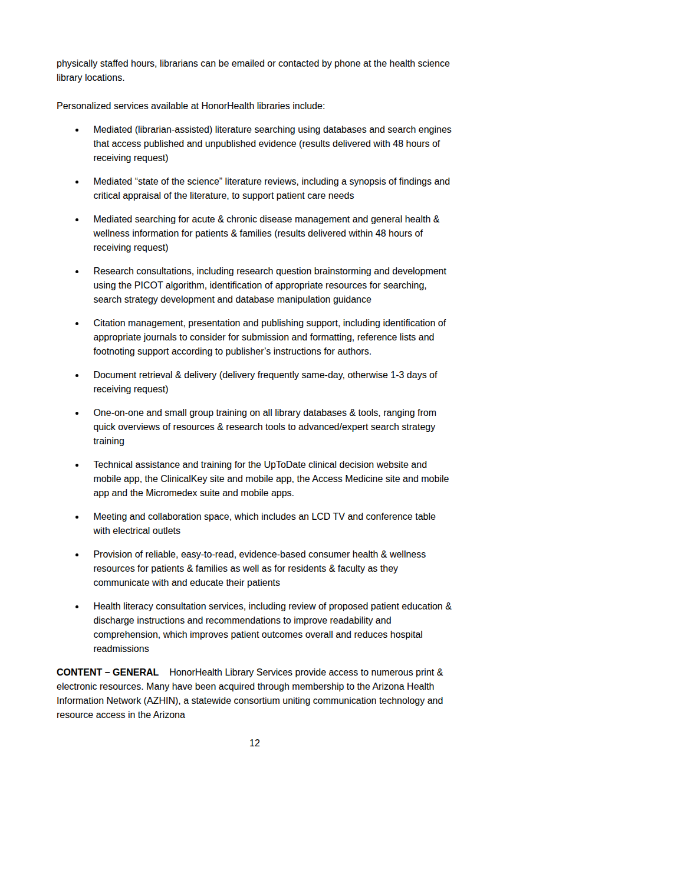physically staffed hours, librarians can be emailed or contacted by phone at the health science library locations.
Personalized services available at HonorHealth libraries include:
Mediated (librarian-assisted) literature searching using databases and search engines that access published and unpublished evidence (results delivered with 48 hours of receiving request)
Mediated “state of the science” literature reviews, including a synopsis of findings and critical appraisal of the literature, to support patient care needs
Mediated searching for acute & chronic disease management and general health & wellness information for patients & families (results delivered within 48 hours of receiving request)
Research consultations, including research question brainstorming and development using the PICOT algorithm, identification of appropriate resources for searching, search strategy development and database manipulation guidance
Citation management, presentation and publishing support, including identification of appropriate journals to consider for submission and formatting, reference lists and footnoting support according to publisher’s instructions for authors.
Document retrieval & delivery (delivery frequently same-day, otherwise 1-3 days of receiving request)
One-on-one and small group training on all library databases & tools, ranging from quick overviews of resources & research tools to advanced/expert search strategy training
Technical assistance and training for the UpToDate clinical decision website and mobile app, the ClinicalKey site and mobile app, the Access Medicine site and mobile app and the Micromedex suite and mobile apps.
Meeting and collaboration space, which includes an LCD TV and conference table with electrical outlets
Provision of reliable, easy-to-read, evidence-based consumer health & wellness resources for patients & families as well as for residents & faculty as they communicate with and educate their patients
Health literacy consultation services, including review of proposed patient education & discharge instructions and recommendations to improve readability and comprehension, which improves patient outcomes overall and reduces hospital readmissions
CONTENT – GENERAL HonorHealth Library Services provide access to numerous print & electronic resources. Many have been acquired through membership to the Arizona Health Information Network (AZHIN), a statewide consortium uniting communication technology and resource access in the Arizona
12